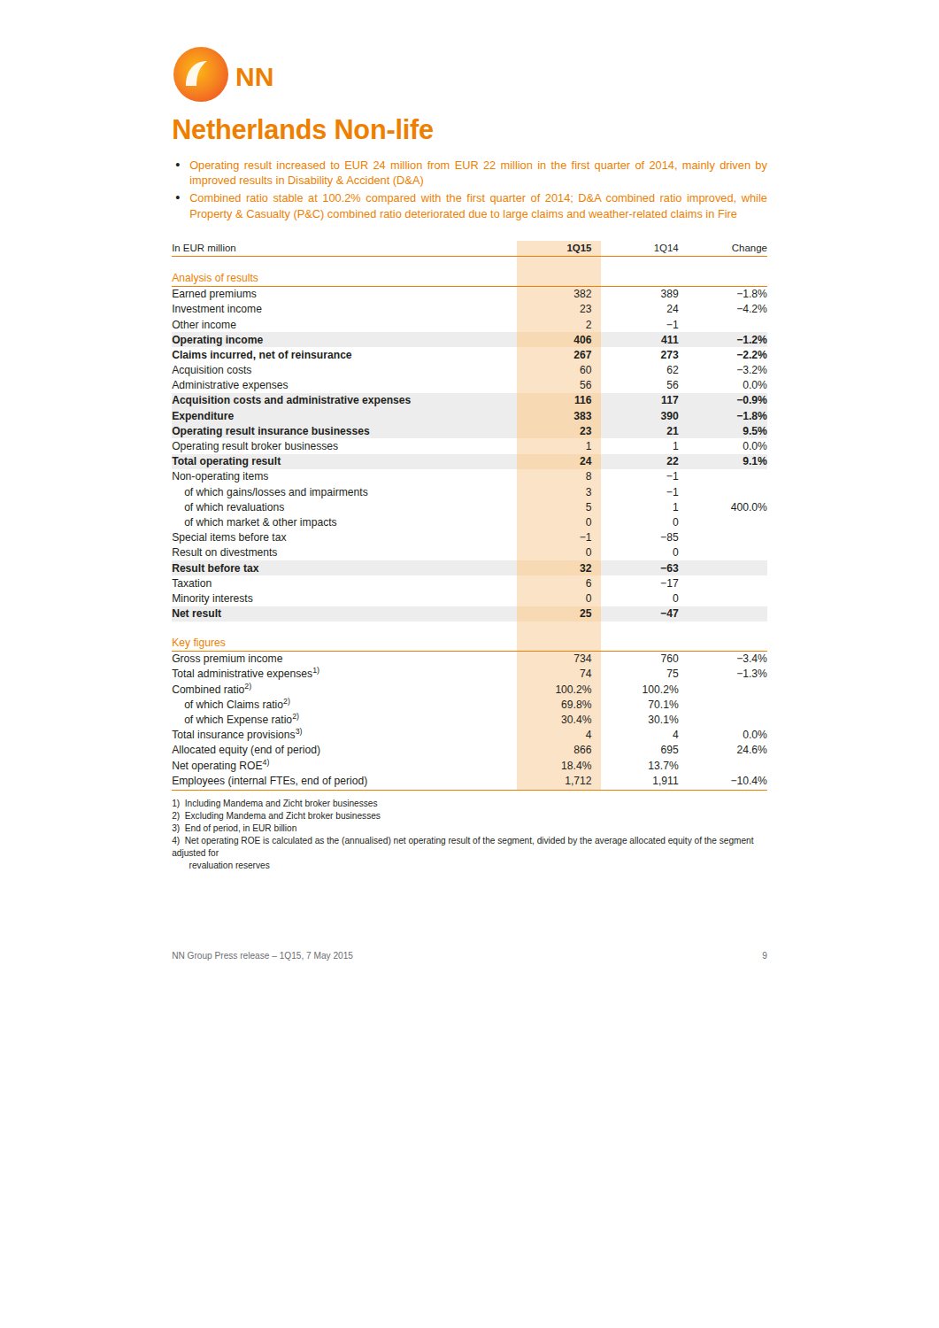NN
Netherlands Non-life
Operating result increased to EUR 24 million from EUR 22 million in the first quarter of 2014, mainly driven by improved results in Disability & Accident (D&A)
Combined ratio stable at 100.2% compared with the first quarter of 2014; D&A combined ratio improved, while Property & Casualty (P&C) combined ratio deteriorated due to large claims and weather-related claims in Fire
| In EUR million | 1Q15 | 1Q14 | Change |
| --- | --- | --- | --- |
| Analysis of results | | | |
| Earned premiums | 382 | 389 | −1.8% |
| Investment income | 23 | 24 | −4.2% |
| Other income | 2 | −1 | |
| Operating income | 406 | 411 | −1.2% |
| Claims incurred, net of reinsurance | 267 | 273 | −2.2% |
| Acquisition costs | 60 | 62 | −3.2% |
| Administrative expenses | 56 | 56 | 0.0% |
| Acquisition costs and administrative expenses | 116 | 117 | −0.9% |
| Expenditure | 383 | 390 | −1.8% |
| Operating result insurance businesses | 23 | 21 | 9.5% |
| Operating result broker businesses | 1 | 1 | 0.0% |
| Total operating result | 24 | 22 | 9.1% |
| Non-operating items | 8 | −1 | |
| of which gains/losses and impairments | 3 | −1 | |
| of which revaluations | 5 | 1 | 400.0% |
| of which market & other impacts | 0 | 0 | |
| Special items before tax | −1 | −85 | |
| Result on divestments | 0 | 0 | |
| Result before tax | 32 | −63 | |
| Taxation | 6 | −17 | |
| Minority interests | 0 | 0 | |
| Net result | 25 | −47 | |
| Key figures | | | |
| Gross premium income | 734 | 760 | −3.4% |
| Total administrative expenses 1) | 74 | 75 | −1.3% |
| Combined ratio 2) | 100.2% | 100.2% | |
| of which Claims ratio 2) | 69.8% | 70.1% | |
| of which Expense ratio 2) | 30.4% | 30.1% | |
| Total insurance provisions 3) | 4 | 4 | 0.0% |
| Allocated equity (end of period) | 866 | 695 | 24.6% |
| Net operating ROE 4) | 18.4% | 13.7% | |
| Employees (internal FTEs, end of period) | 1,712 | 1,911 | −10.4% |
1) Including Mandema and Zicht broker businesses
2) Excluding Mandema and Zicht broker businesses
3) End of period, in EUR billion
4) Net operating ROE is calculated as the (annualised) net operating result of the segment, divided by the average allocated equity of the segment adjusted for
revaluation reserves
9 NN Group Press release – 1Q15, 7 May 2015